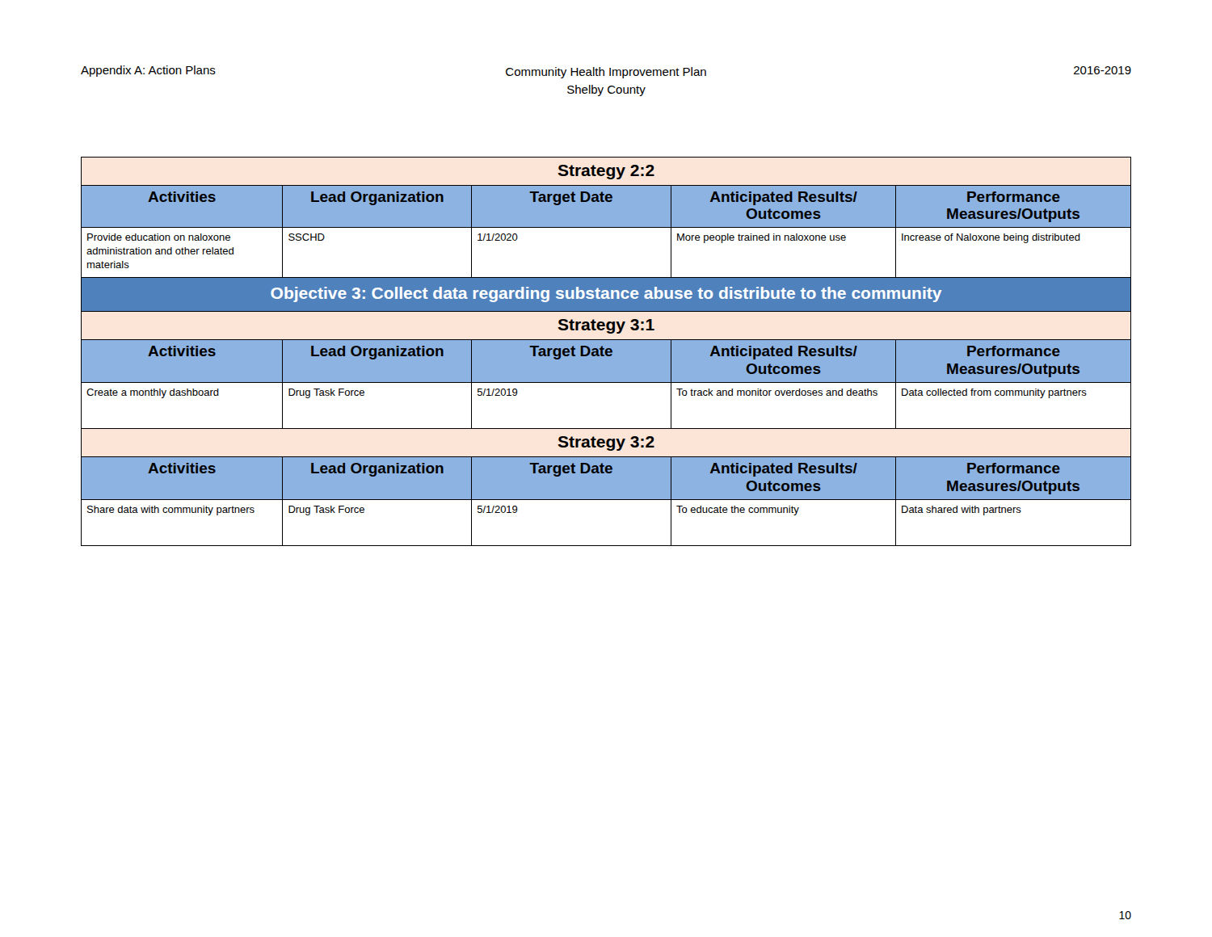Appendix A: Action Plans
Community Health Improvement Plan
Shelby County
2016-2019
| Strategy 2:2 |
| Activities | Lead Organization | Target Date | Anticipated Results/ Outcomes | Performance Measures/Outputs |
| Provide education on naloxone administration and other related materials | SSCHD | 1/1/2020 | More people trained in naloxone use | Increase of Naloxone being distributed |
| Objective 3: Collect data regarding substance abuse to distribute to the community |
| Strategy 3:1 |
| Activities | Lead Organization | Target Date | Anticipated Results/ Outcomes | Performance Measures/Outputs |
| Create a monthly dashboard | Drug Task Force | 5/1/2019 | To track and monitor overdoses and deaths | Data collected from community partners |
| Strategy 3:2 |
| Activities | Lead Organization | Target Date | Anticipated Results/ Outcomes | Performance Measures/Outputs |
| Share data with community partners | Drug Task Force | 5/1/2019 | To educate the community | Data shared with partners |
10